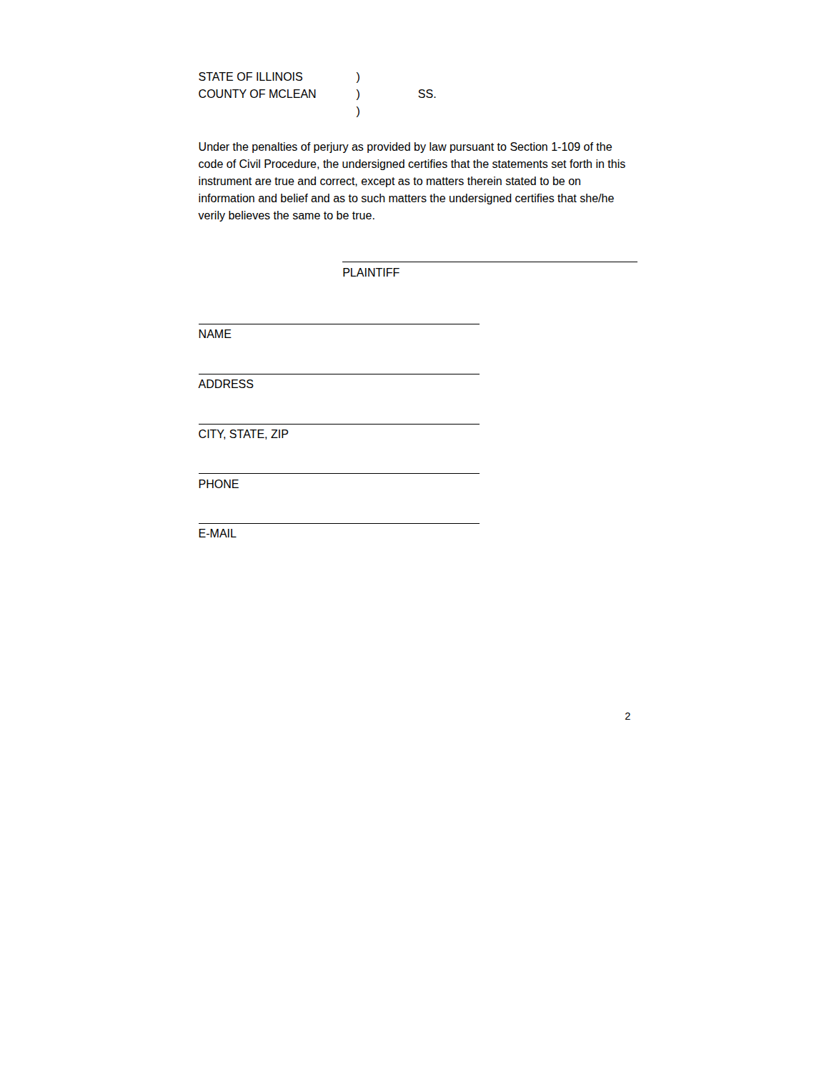| STATE OF ILLINOIS | ) | |
| COUNTY OF MCLEAN | ) | SS. |
| | ) | |
Under the penalties of perjury as provided by law pursuant to Section 1-109 of the code of Civil Procedure, the undersigned certifies that the statements set forth in this instrument are true and correct, except as to matters therein stated to be on information and belief and as to such matters the undersigned certifies that she/he verily believes the same to be true.
PLAINTIFF
NAME
ADDRESS
CITY, STATE, ZIP
PHONE
E-MAIL
2